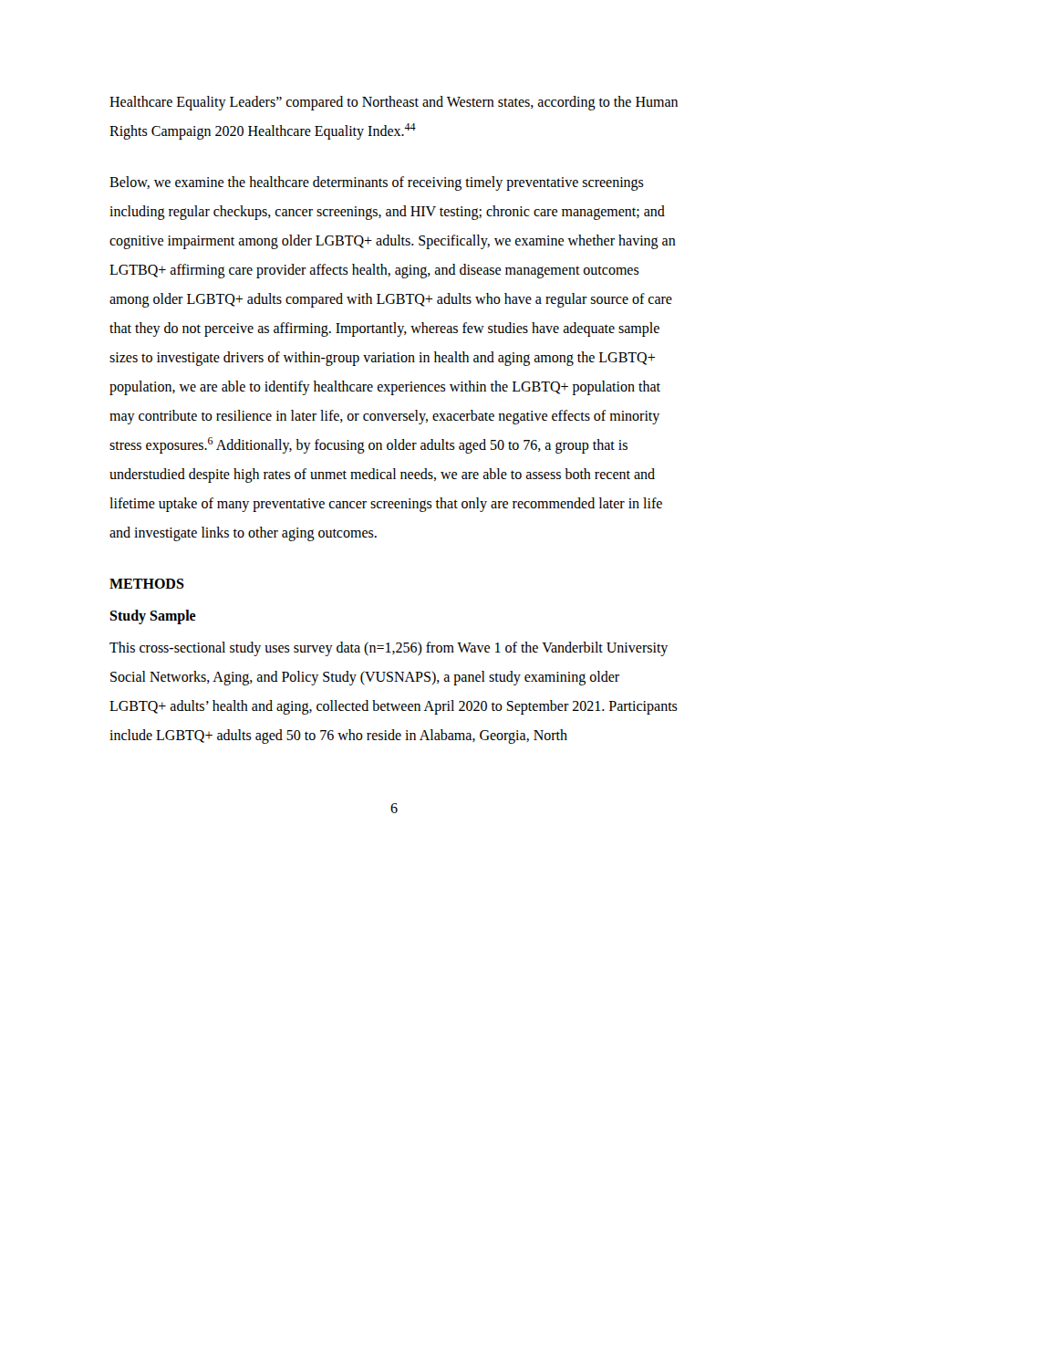Healthcare Equality Leaders” compared to Northeast and Western states, according to the Human Rights Campaign 2020 Healthcare Equality Index.44
Below, we examine the healthcare determinants of receiving timely preventative screenings including regular checkups, cancer screenings, and HIV testing; chronic care management; and cognitive impairment among older LGBTQ+ adults. Specifically, we examine whether having an LGTBQ+ affirming care provider affects health, aging, and disease management outcomes among older LGBTQ+ adults compared with LGBTQ+ adults who have a regular source of care that they do not perceive as affirming. Importantly, whereas few studies have adequate sample sizes to investigate drivers of within-group variation in health and aging among the LGBTQ+ population, we are able to identify healthcare experiences within the LGBTQ+ population that may contribute to resilience in later life, or conversely, exacerbate negative effects of minority stress exposures.6 Additionally, by focusing on older adults aged 50 to 76, a group that is understudied despite high rates of unmet medical needs, we are able to assess both recent and lifetime uptake of many preventative cancer screenings that only are recommended later in life and investigate links to other aging outcomes.
METHODS
Study Sample
This cross-sectional study uses survey data (n=1,256) from Wave 1 of the Vanderbilt University Social Networks, Aging, and Policy Study (VUSNAPS), a panel study examining older LGBTQ+ adults’ health and aging, collected between April 2020 to September 2021. Participants include LGBTQ+ adults aged 50 to 76 who reside in Alabama, Georgia, North
6